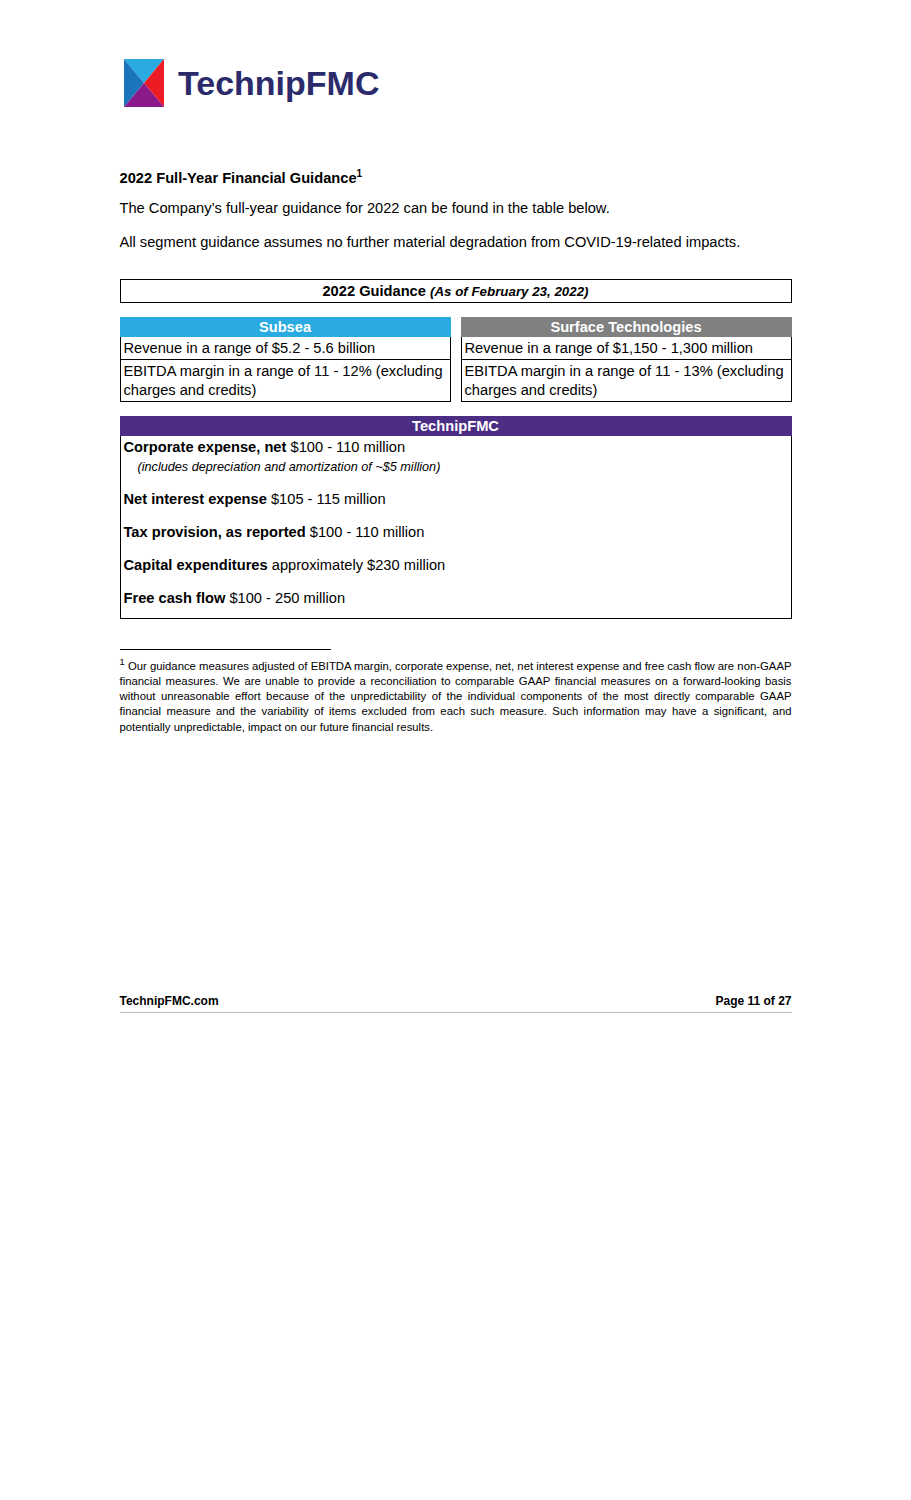TechnipFMC
2022 Full-Year Financial Guidance1
The Company’s full-year guidance for 2022 can be found in the table below.
All segment guidance assumes no further material degradation from COVID-19-related impacts.
2022 Guidance (As of February 23, 2022)
| Subsea Revenue in a range of $5.2 - 5.6 billion EBITDA margin in a range of 11 - 12% (excluding charges and credits) | | Surface Technologies Revenue in a range of $1,150 - 1,300 million EBITDA margin in a range of 11 - 13% (excluding charges and credits) |
TechnipFMC
Corporate expense, net $100 - 110 million
(includes depreciation and amortization of ~$5 million)
Net interest expense $105 - 115 million
Tax provision, as reported $100 - 110 million
Capital expenditures approximately $230 million
Free cash flow $100 - 250 million
1 Our guidance measures adjusted of EBITDA margin, corporate expense, net, net interest expense and free cash flow are non-GAAP financial measures. We are unable to provide a reconciliation to comparable GAAP financial measures on a forward-looking basis without unreasonable effort because of the unpredictability of the individual components of the most directly comparable GAAP financial measure and the variability of items excluded from each such measure. Such information may have a significant, and potentially unpredictable, impact on our future financial results.
TechnipFMC.com Page 11 of 27